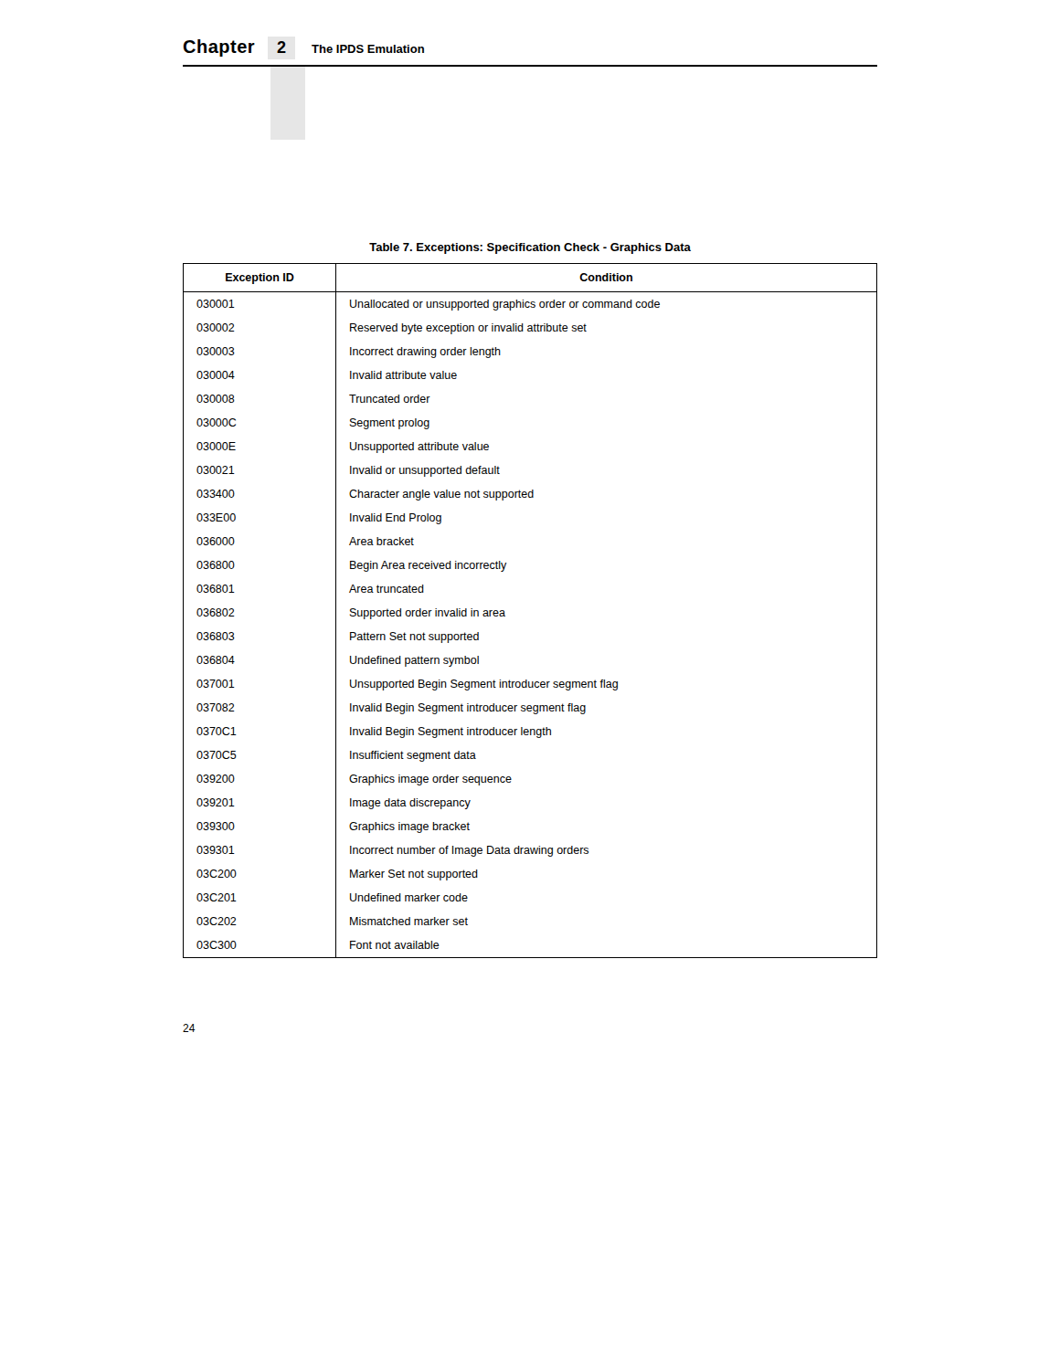Chapter 2 The IPDS Emulation
Table 7. Exceptions: Specification Check - Graphics Data
| Exception ID | Condition |
| --- | --- |
| 030001 | Unallocated or unsupported graphics order or command code |
| 030002 | Reserved byte exception or invalid attribute set |
| 030003 | Incorrect drawing order length |
| 030004 | Invalid attribute value |
| 030008 | Truncated order |
| 03000C | Segment prolog |
| 03000E | Unsupported attribute value |
| 030021 | Invalid or unsupported default |
| 033400 | Character angle value not supported |
| 033E00 | Invalid End Prolog |
| 036000 | Area bracket |
| 036800 | Begin Area received incorrectly |
| 036801 | Area truncated |
| 036802 | Supported order invalid in area |
| 036803 | Pattern Set not supported |
| 036804 | Undefined pattern symbol |
| 037001 | Unsupported Begin Segment introducer segment flag |
| 037082 | Invalid Begin Segment introducer segment flag |
| 0370C1 | Invalid Begin Segment introducer length |
| 0370C5 | Insufficient segment data |
| 039200 | Graphics image order sequence |
| 039201 | Image data discrepancy |
| 039300 | Graphics image bracket |
| 039301 | Incorrect number of Image Data drawing orders |
| 03C200 | Marker Set not supported |
| 03C201 | Undefined marker code |
| 03C202 | Mismatched marker set |
| 03C300 | Font not available |
24